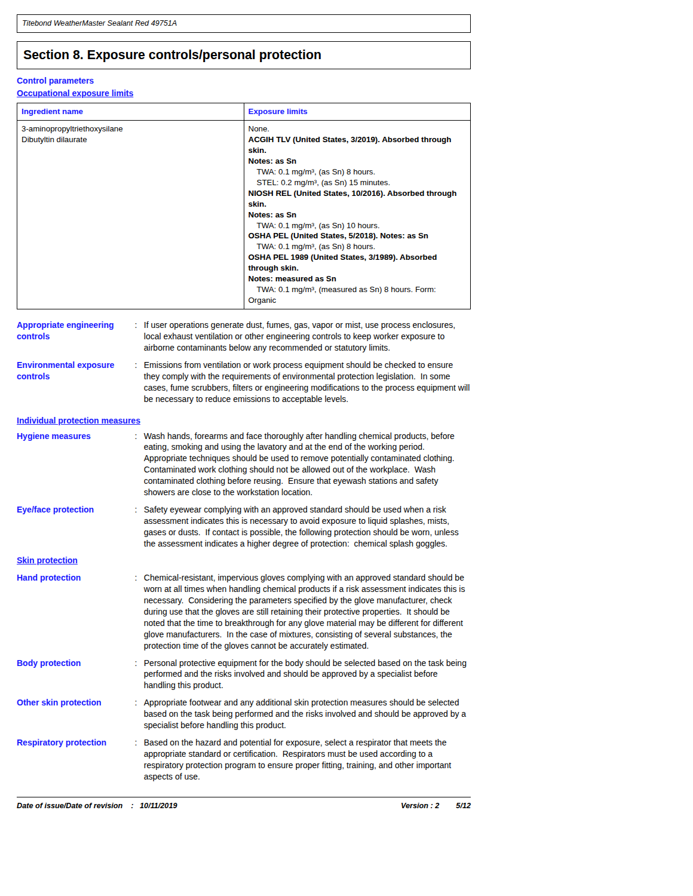Titebond WeatherMaster Sealant Red 49751A
Section 8. Exposure controls/personal protection
Control parameters
Occupational exposure limits
| Ingredient name | Exposure limits |
| --- | --- |
| 3-aminopropyltriethoxysilane Dibutyltin dilaurate | None. ACGIH TLV (United States, 3/2019). Absorbed through skin. Notes: as Sn TWA: 0.1 mg/m³, (as Sn) 8 hours. STEL: 0.2 mg/m³, (as Sn) 15 minutes. NIOSH REL (United States, 10/2016). Absorbed through skin. Notes: as Sn TWA: 0.1 mg/m³, (as Sn) 10 hours. OSHA PEL (United States, 5/2018). Notes: as Sn TWA: 0.1 mg/m³, (as Sn) 8 hours. OSHA PEL 1989 (United States, 3/1989). Absorbed through skin. Notes: measured as Sn TWA: 0.1 mg/m³, (measured as Sn) 8 hours. Form: Organic |
| Appropriate engineering controls | : | If user operations generate dust, fumes, gas, vapor or mist, use process enclosures, local exhaust ventilation or other engineering controls to keep worker exposure to airborne contaminants below any recommended or statutory limits. |
| Environmental exposure controls | : | Emissions from ventilation or work process equipment should be checked to ensure they comply with the requirements of environmental protection legislation. In some cases, fume scrubbers, filters or engineering modifications to the process equipment will be necessary to reduce emissions to acceptable levels. |
Individual protection measures
| Hygiene measures | : | Wash hands, forearms and face thoroughly after handling chemical products, before eating, smoking and using the lavatory and at the end of the working period. Appropriate techniques should be used to remove potentially contaminated clothing. Contaminated work clothing should not be allowed out of the workplace. Wash contaminated clothing before reusing. Ensure that eyewash stations and safety showers are close to the workstation location. |
| Eye/face protection | : | Safety eyewear complying with an approved standard should be used when a risk assessment indicates this is necessary to avoid exposure to liquid splashes, mists, gases or dusts. If contact is possible, the following protection should be worn, unless the assessment indicates a higher degree of protection: chemical splash goggles. |
| Skin protection | | |
| Hand protection | : | Chemical-resistant, impervious gloves complying with an approved standard should be worn at all times when handling chemical products if a risk assessment indicates this is necessary. Considering the parameters specified by the glove manufacturer, check during use that the gloves are still retaining their protective properties. It should be noted that the time to breakthrough for any glove material may be different for different glove manufacturers. In the case of mixtures, consisting of several substances, the protection time of the gloves cannot be accurately estimated. |
| Body protection | : | Personal protective equipment for the body should be selected based on the task being performed and the risks involved and should be approved by a specialist before handling this product. |
| Other skin protection | : | Appropriate footwear and any additional skin protection measures should be selected based on the task being performed and the risks involved and should be approved by a specialist before handling this product. |
| Respiratory protection | : | Based on the hazard and potential for exposure, select a respirator that meets the appropriate standard or certification. Respirators must be used according to a respiratory protection program to ensure proper fitting, training, and other important aspects of use. |
Date of issue/Date of revision : 10/11/2019
Version : 2 5/12